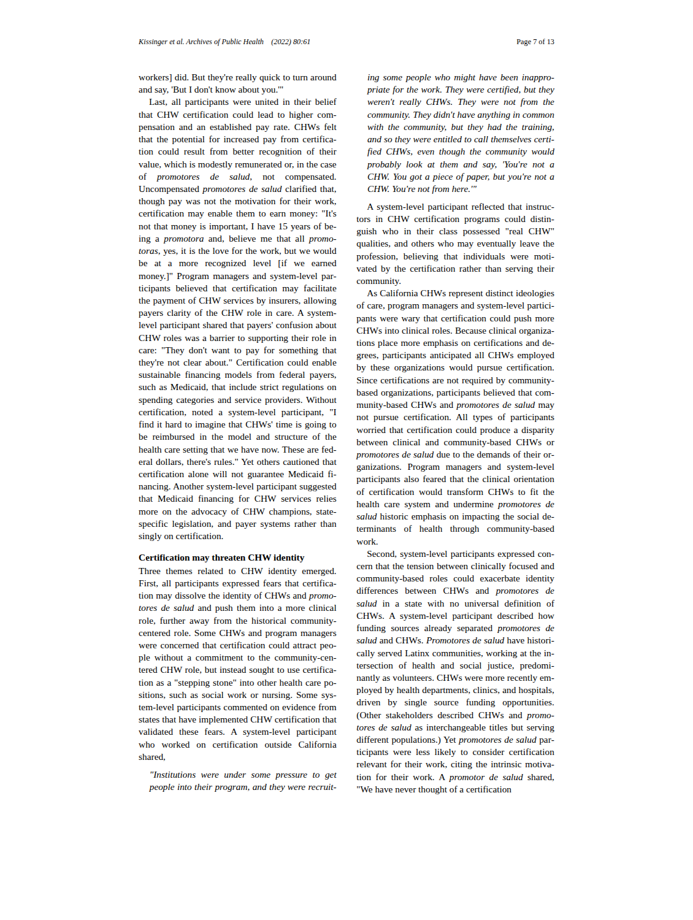Kissinger et al. Archives of Public Health (2022) 80:61
Page 7 of 13
workers] did. But they're really quick to turn around and say, 'But I don't know about you.'"
Last, all participants were united in their belief that CHW certification could lead to higher compensation and an established pay rate. CHWs felt that the potential for increased pay from certification could result from better recognition of their value, which is modestly remunerated or, in the case of promotores de salud, not compensated. Uncompensated promotores de salud clarified that, though pay was not the motivation for their work, certification may enable them to earn money: "It's not that money is important, I have 15 years of being a promotora and, believe me that all promotoras, yes, it is the love for the work, but we would be at a more recognized level [if we earned money.]" Program managers and system-level participants believed that certification may facilitate the payment of CHW services by insurers, allowing payers clarity of the CHW role in care. A system-level participant shared that payers' confusion about CHW roles was a barrier to supporting their role in care: "They don't want to pay for something that they're not clear about." Certification could enable sustainable financing models from federal payers, such as Medicaid, that include strict regulations on spending categories and service providers. Without certification, noted a system-level participant, "I find it hard to imagine that CHWs' time is going to be reimbursed in the model and structure of the health care setting that we have now. These are federal dollars, there's rules." Yet others cautioned that certification alone will not guarantee Medicaid financing. Another system-level participant suggested that Medicaid financing for CHW services relies more on the advocacy of CHW champions, state-specific legislation, and payer systems rather than singly on certification.
Certification may threaten CHW identity
Three themes related to CHW identity emerged. First, all participants expressed fears that certification may dissolve the identity of CHWs and promotores de salud and push them into a more clinical role, further away from the historical community-centered role. Some CHWs and program managers were concerned that certification could attract people without a commitment to the community-centered CHW role, but instead sought to use certification as a "stepping stone" into other health care positions, such as social work or nursing. Some system-level participants commented on evidence from states that have implemented CHW certification that validated these fears. A system-level participant who worked on certification outside California shared,
"Institutions were under some pressure to get people into their program, and they were recruiting some people who might have been inappropriate for the work. They were certified, but they weren't really CHWs. They were not from the community. They didn't have anything in common with the community, but they had the training, and so they were entitled to call themselves certified CHWs, even though the community would probably look at them and say, 'You're not a CHW. You got a piece of paper, but you're not a CHW. You're not from here.'"
A system-level participant reflected that instructors in CHW certification programs could distinguish who in their class possessed "real CHW" qualities, and others who may eventually leave the profession, believing that individuals were motivated by the certification rather than serving their community.
As California CHWs represent distinct ideologies of care, program managers and system-level participants were wary that certification could push more CHWs into clinical roles. Because clinical organizations place more emphasis on certifications and degrees, participants anticipated all CHWs employed by these organizations would pursue certification. Since certifications are not required by community-based organizations, participants believed that community-based CHWs and promotores de salud may not pursue certification. All types of participants worried that certification could produce a disparity between clinical and community-based CHWs or promotores de salud due to the demands of their organizations. Program managers and system-level participants also feared that the clinical orientation of certification would transform CHWs to fit the health care system and undermine promotores de salud historic emphasis on impacting the social determinants of health through community-based work.
Second, system-level participants expressed concern that the tension between clinically focused and community-based roles could exacerbate identity differences between CHWs and promotores de salud in a state with no universal definition of CHWs. A system-level participant described how funding sources already separated promotores de salud and CHWs. Promotores de salud have historically served Latinx communities, working at the intersection of health and social justice, predominantly as volunteers. CHWs were more recently employed by health departments, clinics, and hospitals, driven by single source funding opportunities. (Other stakeholders described CHWs and promotores de salud as interchangeable titles but serving different populations.) Yet promotores de salud participants were less likely to consider certification relevant for their work, citing the intrinsic motivation for their work. A promotor de salud shared, "We have never thought of a certification